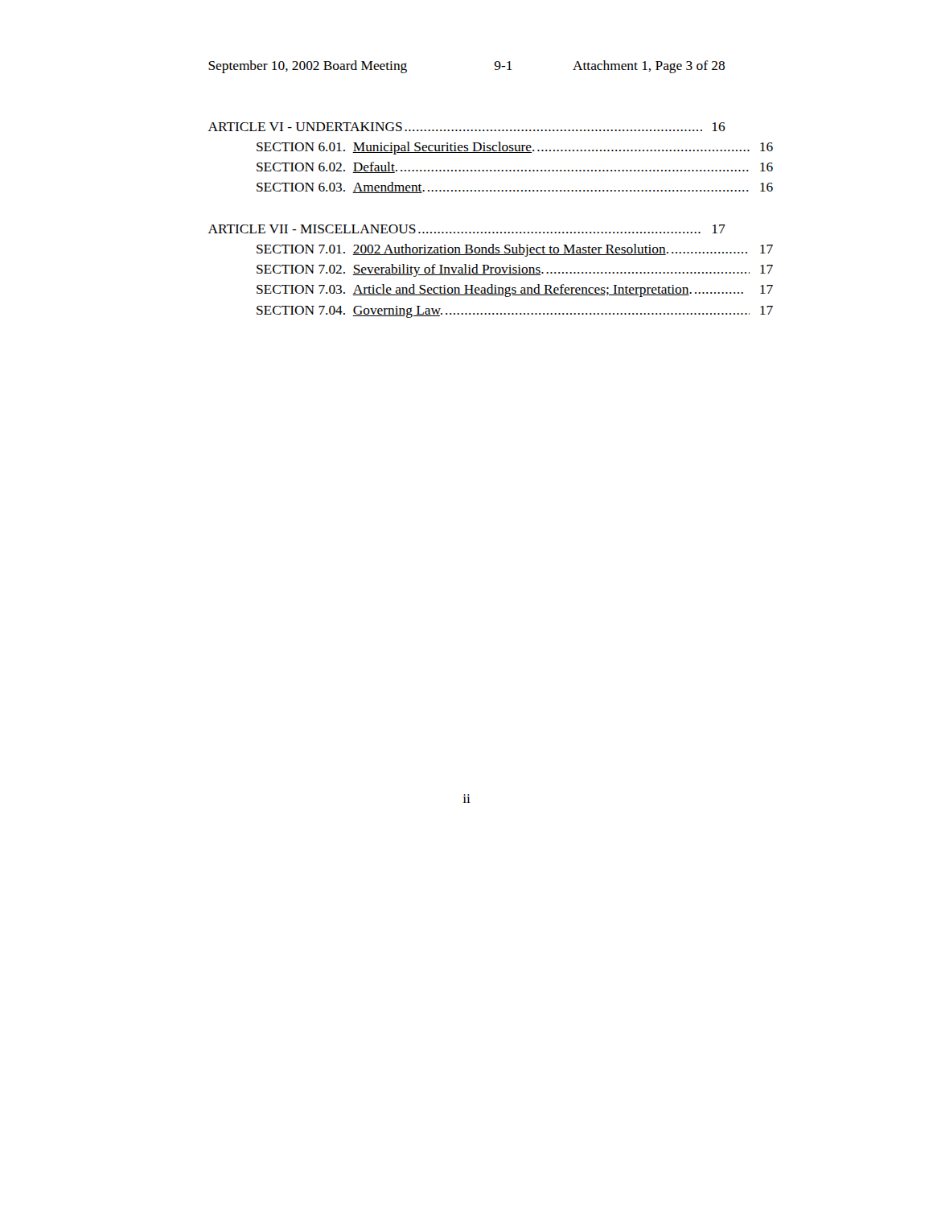September 10, 2002 Board Meeting
9-1
Attachment 1, Page 3 of 28
ARTICLE VI - UNDERTAKINGS .................................................................................................. 16
SECTION 6.01. Municipal Securities Disclosure. ......................................................... 16
SECTION 6.02. Default. ................................................................................................ 16
SECTION 6.03. Amendment. ......................................................................................... 16
ARTICLE VII - MISCELLANEOUS .......................................................................................... 17
SECTION 7.01. 2002 Authorization Bonds Subject to Master Resolution. .................... 17
SECTION 7.02. Severability of Invalid Provisions. ......................................................... 17
SECTION 7.03. Article and Section Headings and References; Interpretation. ............. 17
SECTION 7.04. Governing Law. ................................................................................... 17
ii